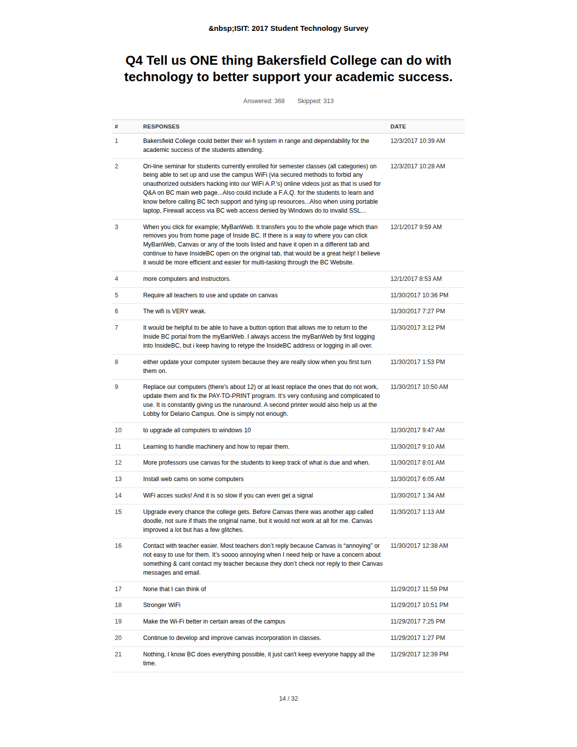&nbsp;ISIT: 2017 Student Technology Survey
Q4 Tell us ONE thing Bakersfield College can do with technology to better support your academic success.
Answered: 368 Skipped: 313
| # | RESPONSES | DATE |
| --- | --- | --- |
| 1 | Bakersfield College could better their wi-fi system in range and dependability for the academic success of the students attending. | 12/3/2017 10:39 AM |
| 2 | On-line seminar for students currently enrolled for semester classes (all categories) on being able to set up and use the campus WiFi (via secured methods to forbid any unauthorized outsiders hacking into our WiFi A.P.'s) online videos just as that is used for Q&A on BC main web page...Also could include a F.A.Q. for the students to learn and know before calling BC tech support and tying up resources...Also when using portable laptop, Firewall access via BC web access denied by Windows do to invalid SSL... | 12/3/2017 10:28 AM |
| 3 | When you click for example; MyBanWeb. It transfers you to the whole page which than removes you from home page of Inside BC. If there is a way to where you can click MyBanWeb, Canvas or any of the tools listed and have it open in a different tab and continue to have InsideBC open on the original tab, that would be a great help! I believe it would be more efficient and easier for multi-tasking through the BC Website. | 12/1/2017 9:59 AM |
| 4 | more computers and instructors. | 12/1/2017 8:53 AM |
| 5 | Require all teachers to use and update on canvas | 11/30/2017 10:36 PM |
| 6 | The wifi is VERY weak. | 11/30/2017 7:27 PM |
| 7 | It would be helpful to be able to have a button option that allows me to return to the Inside BC portal from the myBanWeb. I always access the myBanWeb by first logging into InsideBC, but i keep having to retype the InsideBC address or logging in all over. | 11/30/2017 3:12 PM |
| 8 | either update your computer system because they are really slow when you first turn them on. | 11/30/2017 1:53 PM |
| 9 | Replace our computers (there’s about 12) or at least replace the ones that do not work, update them and fix the PAY-TO-PRINT program. It’s very confusing and complicated to use. It is constantly giving us the runaround. A second printer would also help us at the Lobby for Delano Campus. One is simply not enough. | 11/30/2017 10:50 AM |
| 10 | to upgrade all computers to windows 10 | 11/30/2017 9:47 AM |
| 11 | Learning to handle machinery and how to repair them. | 11/30/2017 9:10 AM |
| 12 | More professors use canvas for the students to keep track of what is due and when. | 11/30/2017 8:01 AM |
| 13 | Install web cams on some computers | 11/30/2017 6:05 AM |
| 14 | WiFi acces sucks! And it is so slow if you can even get a signal | 11/30/2017 1:34 AM |
| 15 | Upgrade every chance the college gets. Before Canvas there was another app called doodle, not sure if thats the original name, but it would not work at all for me. Canvas improved a lot but has a few glitches. | 11/30/2017 1:13 AM |
| 16 | Contact with teacher easier. Most teachers don’t reply because Canvas is “annoying” or not easy to use for them. It’s soooo annoying when I need help or have a concern about something & cant contact my teacher because they don’t check nor reply to their Canvas messages and email. | 11/30/2017 12:38 AM |
| 17 | None that I can think of | 11/29/2017 11:59 PM |
| 18 | Stronger WiFi | 11/29/2017 10:51 PM |
| 19 | Make the Wi-Fi better in certain areas of the campus | 11/29/2017 7:25 PM |
| 20 | Continue to develop and improve canvas incorporation in classes. | 11/29/2017 1:27 PM |
| 21 | Nothing, I know BC does everything possible, it just can't keep everyone happy all the time. | 11/29/2017 12:39 PM |
14 / 32